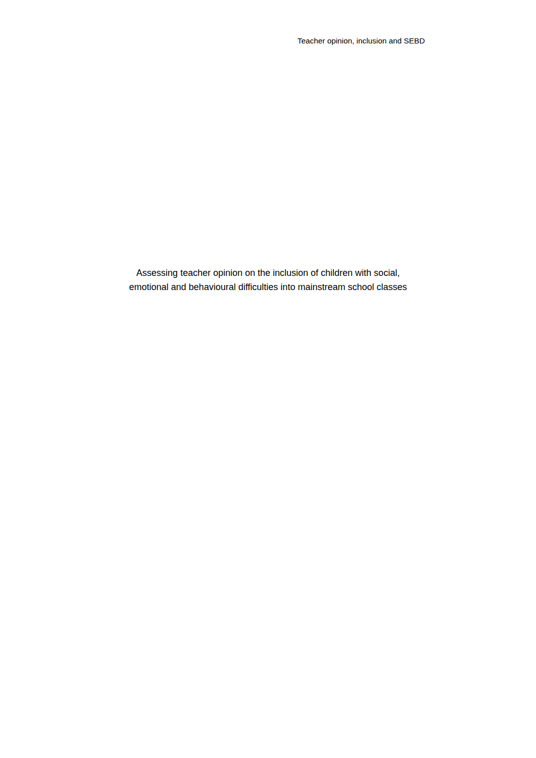Teacher opinion, inclusion and SEBD
Assessing teacher opinion on the inclusion of children with social, emotional and behavioural difficulties into mainstream school classes